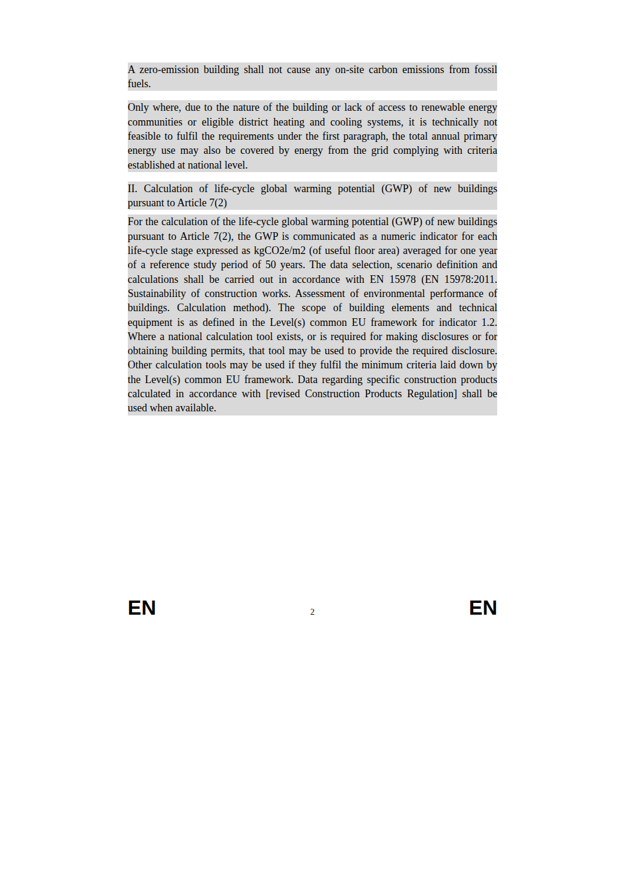A zero-emission building shall not cause any on-site carbon emissions from fossil fuels.
Only where, due to the nature of the building or lack of access to renewable energy communities or eligible district heating and cooling systems, it is technically not feasible to fulfil the requirements under the first paragraph, the total annual primary energy use may also be covered by energy from the grid complying with criteria established at national level.
II. Calculation of life-cycle global warming potential (GWP) of new buildings pursuant to Article 7(2)
For the calculation of the life-cycle global warming potential (GWP) of new buildings pursuant to Article 7(2), the GWP is communicated as a numeric indicator for each life-cycle stage expressed as kgCO2e/m2 (of useful floor area) averaged for one year of a reference study period of 50 years. The data selection, scenario definition and calculations shall be carried out in accordance with EN 15978 (EN 15978:2011. Sustainability of construction works. Assessment of environmental performance of buildings. Calculation method). The scope of building elements and technical equipment is as defined in the Level(s) common EU framework for indicator 1.2. Where a national calculation tool exists, or is required for making disclosures or for obtaining building permits, that tool may be used to provide the required disclosure. Other calculation tools may be used if they fulfil the minimum criteria laid down by the Level(s) common EU framework. Data regarding specific construction products calculated in accordance with [revised Construction Products Regulation] shall be used when available.
EN 2 EN